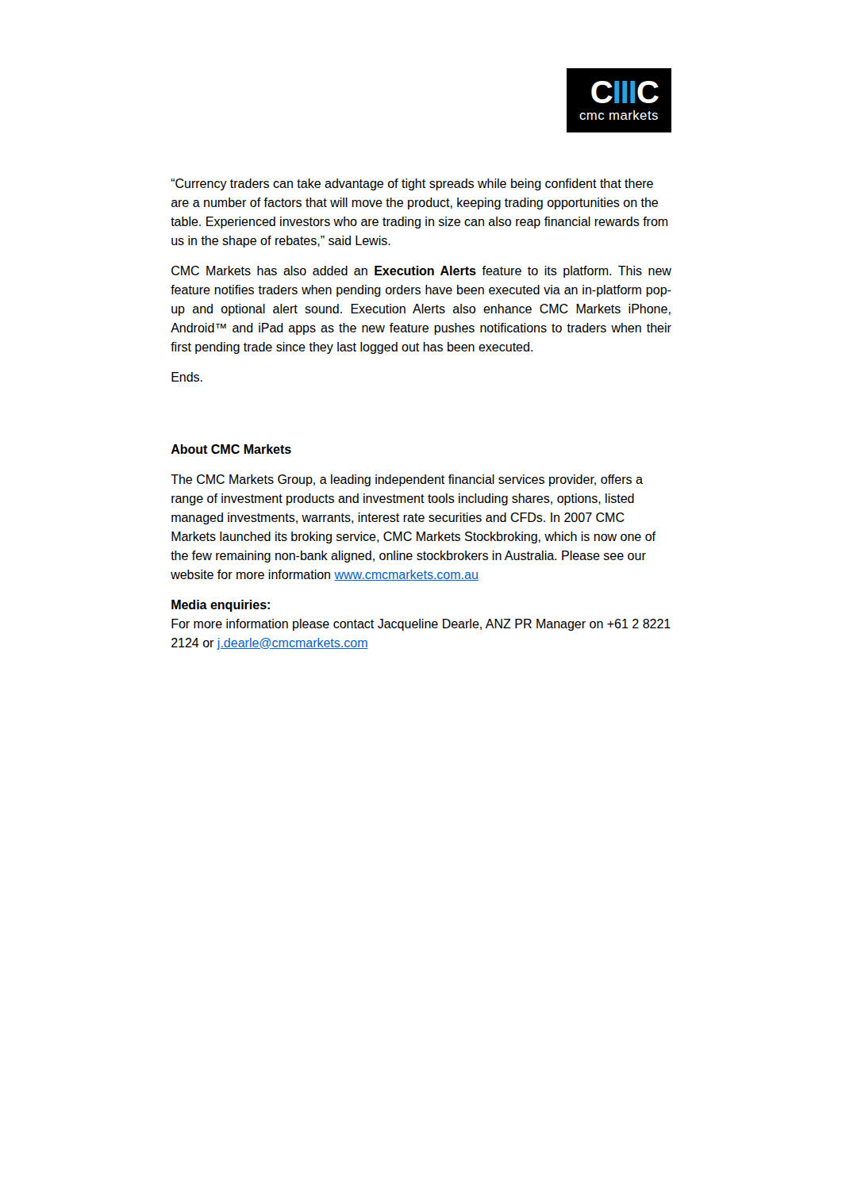CIIIC cmc markets
“Currency traders can take advantage of tight spreads while being confident that there are a number of factors that will move the product, keeping trading opportunities on the table. Experienced investors who are trading in size can also reap financial rewards from us in the shape of rebates,” said Lewis.
CMC Markets has also added an Execution Alerts feature to its platform. This new feature notifies traders when pending orders have been executed via an in-platform pop-up and optional alert sound. Execution Alerts also enhance CMC Markets iPhone, Android™ and iPad apps as the new feature pushes notifications to traders when their first pending trade since they last logged out has been executed.
Ends.
About CMC Markets
The CMC Markets Group, a leading independent financial services provider, offers a range of investment products and investment tools including shares, options, listed managed investments, warrants, interest rate securities and CFDs. In 2007 CMC Markets launched its broking service, CMC Markets Stockbroking, which is now one of the few remaining non-bank aligned, online stockbrokers in Australia. Please see our website for more information www.cmcmarkets.com.au
Media enquiries:
For more information please contact Jacqueline Dearle, ANZ PR Manager on +61 2 8221 2124 or j.dearle@cmcmarkets.com